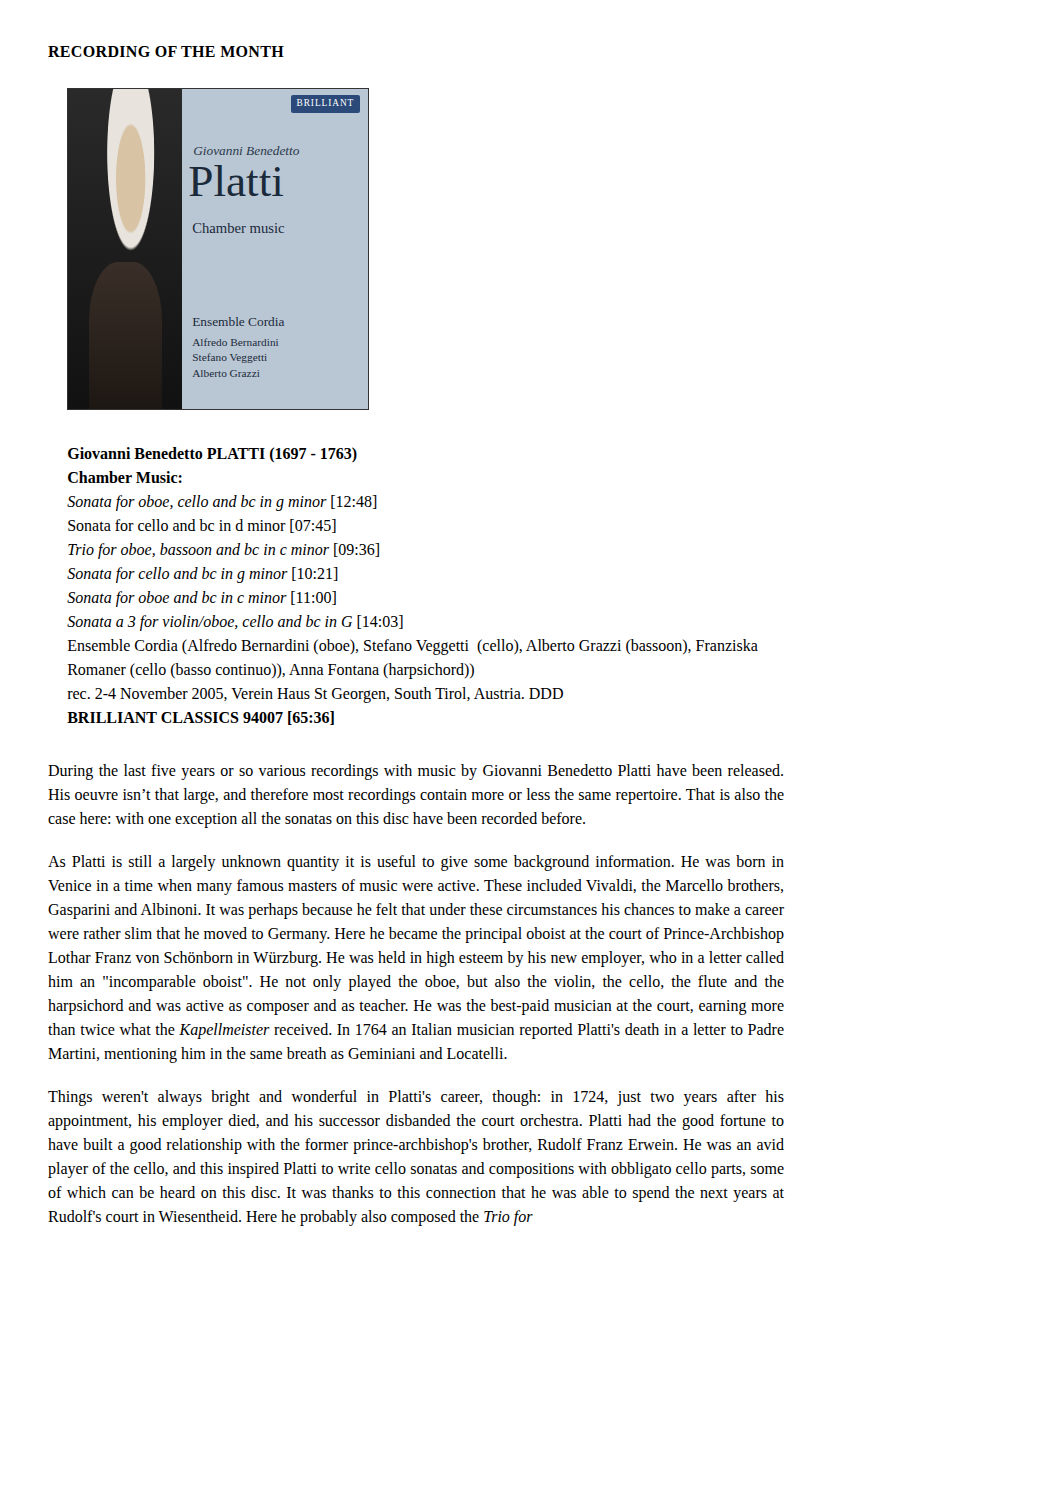RECORDING OF THE MONTH
BRILLIANT Giovanni Benedetto Platti Chamber music
Ensemble Cordia
Alfredo Bernardini
Stefano Veggetti
Alberto Grazzi
Giovanni Benedetto PLATTI (1697 - 1763)
Chamber Music:
Sonata for oboe, cello and bc in g minor [12:48]
Sonata for cello and bc in d minor [07:45]
Trio for oboe, bassoon and bc in c minor [09:36]
Sonata for cello and bc in g minor [10:21]
Sonata for oboe and bc in c minor [11:00]
Sonata a 3 for violin/oboe, cello and bc in G [14:03]
Ensemble Cordia (Alfredo Bernardini (oboe), Stefano Veggetti (cello), Alberto Grazzi (bassoon), Franziska Romaner (cello (basso continuo)), Anna Fontana (harpsichord))
rec. 2-4 November 2005, Verein Haus St Georgen, South Tirol, Austria. DDD
BRILLIANT CLASSICS 94007 [65:36]
During the last five years or so various recordings with music by Giovanni Benedetto Platti have been released. His oeuvre isn’t that large, and therefore most recordings contain more or less the same repertoire. That is also the case here: with one exception all the sonatas on this disc have been recorded before.
As Platti is still a largely unknown quantity it is useful to give some background information. He was born in Venice in a time when many famous masters of music were active. These included Vivaldi, the Marcello brothers, Gasparini and Albinoni. It was perhaps because he felt that under these circumstances his chances to make a career were rather slim that he moved to Germany. Here he became the principal oboist at the court of Prince-Archbishop Lothar Franz von Schönborn in Würzburg. He was held in high esteem by his new employer, who in a letter called him an "incomparable oboist". He not only played the oboe, but also the violin, the cello, the flute and the harpsichord and was active as composer and as teacher. He was the best-paid musician at the court, earning more than twice what the Kapellmeister received. In 1764 an Italian musician reported Platti's death in a letter to Padre Martini, mentioning him in the same breath as Geminiani and Locatelli.
Things weren't always bright and wonderful in Platti's career, though: in 1724, just two years after his appointment, his employer died, and his successor disbanded the court orchestra. Platti had the good fortune to have built a good relationship with the former prince-archbishop's brother, Rudolf Franz Erwein. He was an avid player of the cello, and this inspired Platti to write cello sonatas and compositions with obbligato cello parts, some of which can be heard on this disc. It was thanks to this connection that he was able to spend the next years at Rudolf's court in Wiesentheid. Here he probably also composed the Trio for